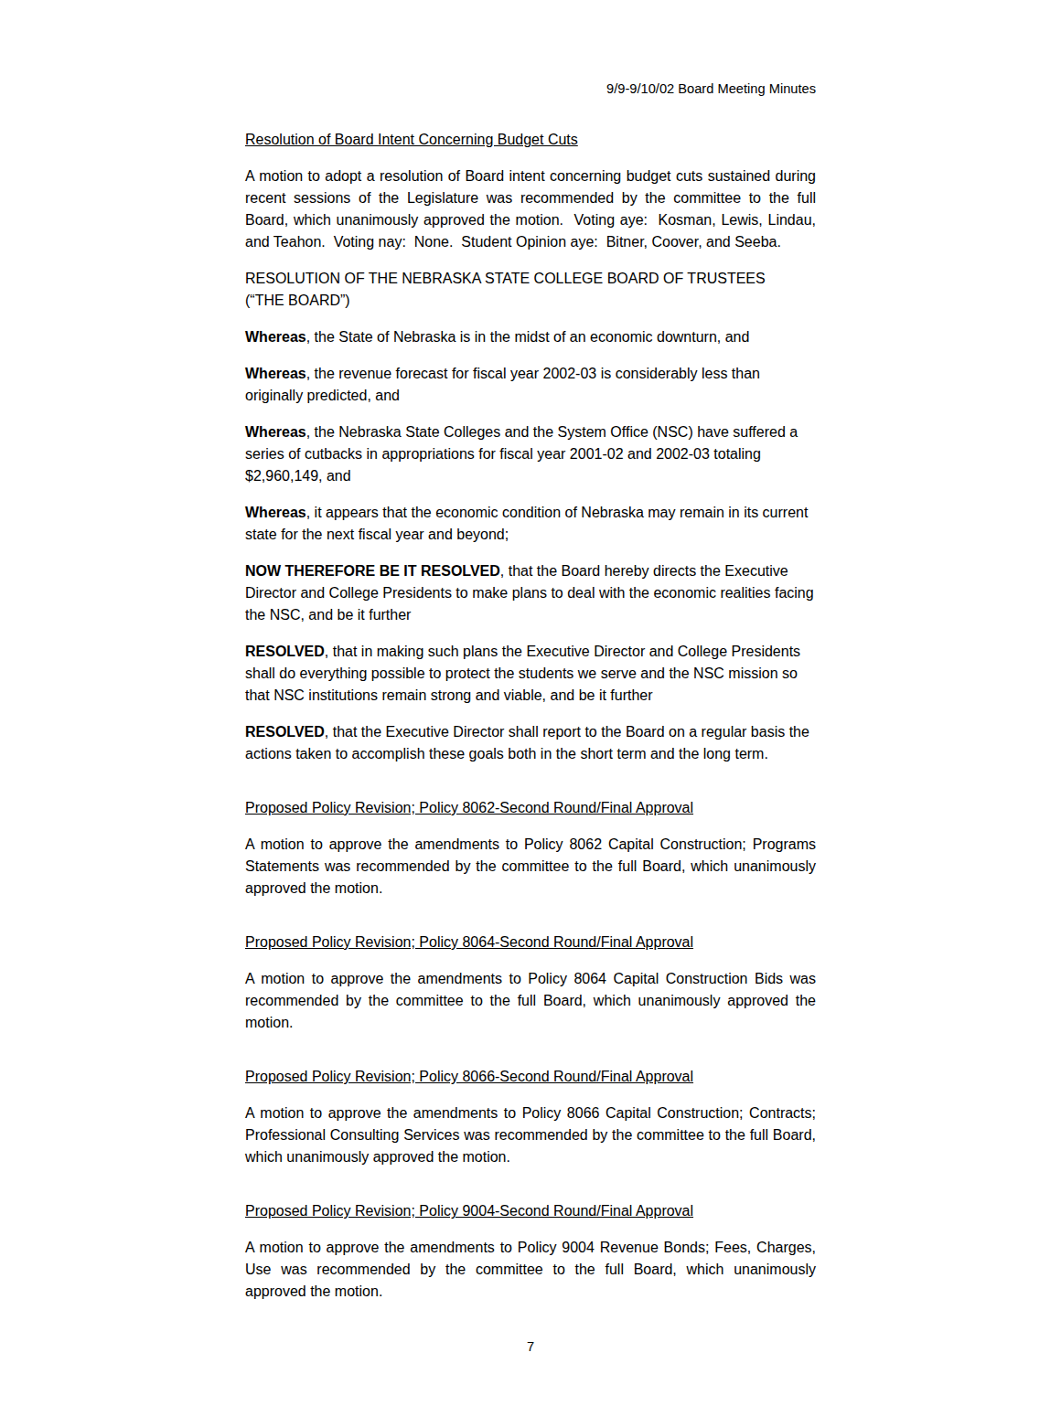9/9-9/10/02 Board Meeting Minutes
Resolution of Board Intent Concerning Budget Cuts
A motion to adopt a resolution of Board intent concerning budget cuts sustained during recent sessions of the Legislature was recommended by the committee to the full Board, which unanimously approved the motion. Voting aye: Kosman, Lewis, Lindau, and Teahon. Voting nay: None. Student Opinion aye: Bitner, Coover, and Seeba.
RESOLUTION OF THE NEBRASKA STATE COLLEGE BOARD OF TRUSTEES
(“THE BOARD”)
Whereas, the State of Nebraska is in the midst of an economic downturn, and
Whereas, the revenue forecast for fiscal year 2002-03 is considerably less than originally predicted, and
Whereas, the Nebraska State Colleges and the System Office (NSC) have suffered a series of cutbacks in appropriations for fiscal year 2001-02 and 2002-03 totaling $2,960,149, and
Whereas, it appears that the economic condition of Nebraska may remain in its current state for the next fiscal year and beyond;
NOW THEREFORE BE IT RESOLVED, that the Board hereby directs the Executive Director and College Presidents to make plans to deal with the economic realities facing the NSC, and be it further
RESOLVED, that in making such plans the Executive Director and College Presidents shall do everything possible to protect the students we serve and the NSC mission so that NSC institutions remain strong and viable, and be it further
RESOLVED, that the Executive Director shall report to the Board on a regular basis the actions taken to accomplish these goals both in the short term and the long term.
Proposed Policy Revision; Policy 8062-Second Round/Final Approval
A motion to approve the amendments to Policy 8062 Capital Construction; Programs Statements was recommended by the committee to the full Board, which unanimously approved the motion.
Proposed Policy Revision; Policy 8064-Second Round/Final Approval
A motion to approve the amendments to Policy 8064 Capital Construction Bids was recommended by the committee to the full Board, which unanimously approved the motion.
Proposed Policy Revision; Policy 8066-Second Round/Final Approval
A motion to approve the amendments to Policy 8066 Capital Construction; Contracts; Professional Consulting Services was recommended by the committee to the full Board, which unanimously approved the motion.
Proposed Policy Revision; Policy 9004-Second Round/Final Approval
A motion to approve the amendments to Policy 9004 Revenue Bonds; Fees, Charges, Use was recommended by the committee to the full Board, which unanimously approved the motion.
7